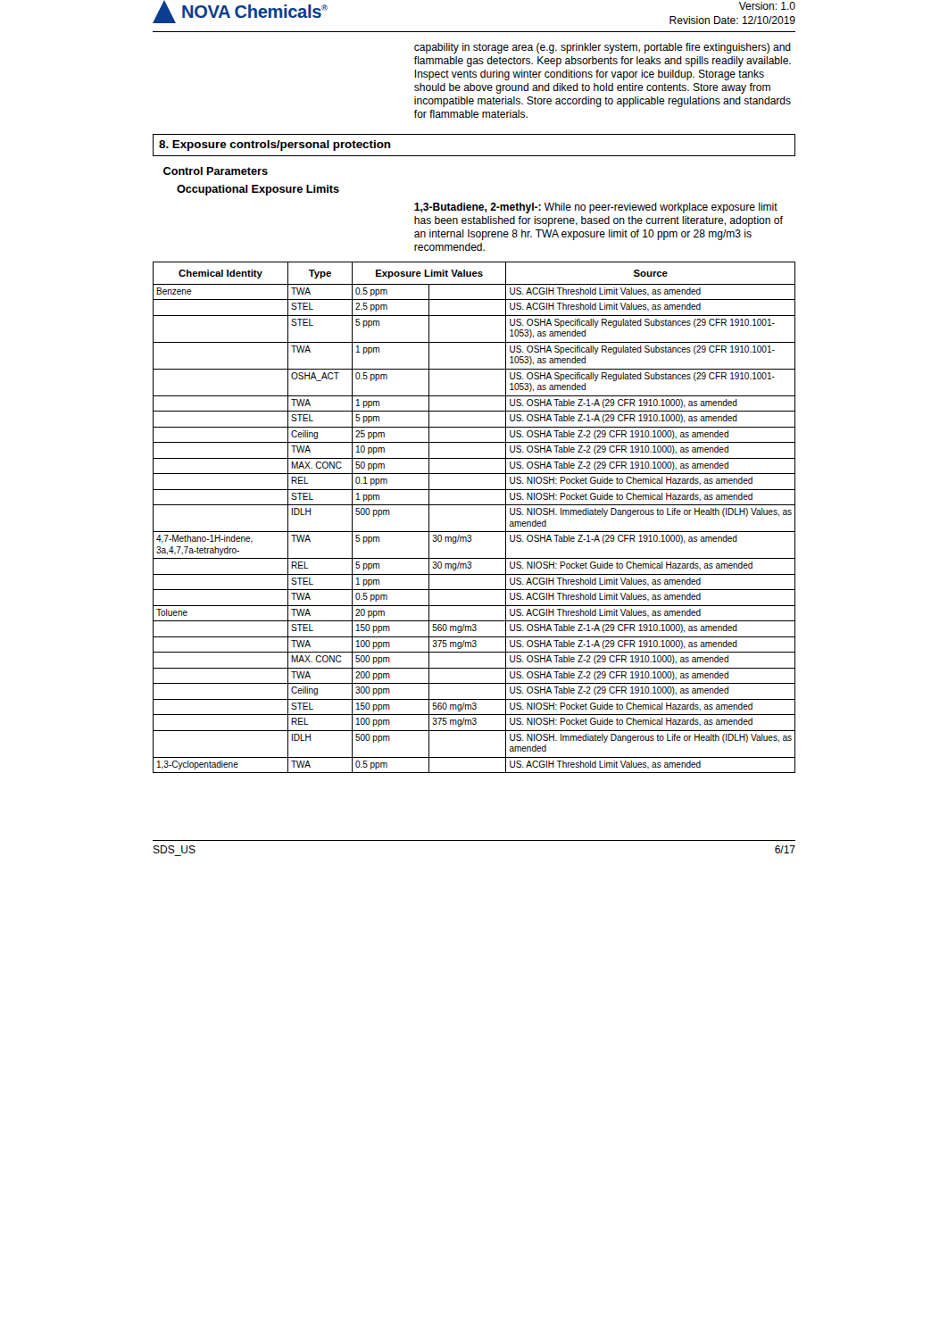NOVA Chemicals®
Version: 1.0
Revision Date: 12/10/2019
capability in storage area (e.g. sprinkler system, portable fire extinguishers) and flammable gas detectors. Keep absorbents for leaks and spills readily available. Inspect vents during winter conditions for vapor ice buildup. Storage tanks should be above ground and diked to hold entire contents. Store away from incompatible materials. Store according to applicable regulations and standards for flammable materials.
8. Exposure controls/personal protection
Control Parameters
Occupational Exposure Limits
1,3-Butadiene, 2-methyl-: While no peer-reviewed workplace exposure limit has been established for isoprene, based on the current literature, adoption of an internal Isoprene 8 hr. TWA exposure limit of 10 ppm or 28 mg/m3 is recommended.
| Chemical Identity | Type | Exposure Limit Values | Source |
| --- | --- | --- | --- |
| Benzene | TWA | 0.5 ppm | | US. ACGIH Threshold Limit Values, as amended |
| | STEL | 2.5 ppm | | US. ACGIH Threshold Limit Values, as amended |
| | STEL | 5 ppm | | US. OSHA Specifically Regulated Substances (29 CFR 1910.1001-1053), as amended |
| | TWA | 1 ppm | | US. OSHA Specifically Regulated Substances (29 CFR 1910.1001-1053), as amended |
| | OSHA_ACT | 0.5 ppm | | US. OSHA Specifically Regulated Substances (29 CFR 1910.1001-1053), as amended |
| | TWA | 1 ppm | | US. OSHA Table Z-1-A (29 CFR 1910.1000), as amended |
| | STEL | 5 ppm | | US. OSHA Table Z-1-A (29 CFR 1910.1000), as amended |
| | Ceiling | 25 ppm | | US. OSHA Table Z-2 (29 CFR 1910.1000), as amended |
| | TWA | 10 ppm | | US. OSHA Table Z-2 (29 CFR 1910.1000), as amended |
| | MAX. CONC | 50 ppm | | US. OSHA Table Z-2 (29 CFR 1910.1000), as amended |
| | REL | 0.1 ppm | | US. NIOSH: Pocket Guide to Chemical Hazards, as amended |
| | STEL | 1 ppm | | US. NIOSH: Pocket Guide to Chemical Hazards, as amended |
| | IDLH | 500 ppm | | US. NIOSH. Immediately Dangerous to Life or Health (IDLH) Values, as amended |
| 4,7-Methano-1H-indene, 3a,4,7,7a-tetrahydro- | TWA | 5 ppm | 30 mg/m3 | US. OSHA Table Z-1-A (29 CFR 1910.1000), as amended |
| | REL | 5 ppm | 30 mg/m3 | US. NIOSH: Pocket Guide to Chemical Hazards, as amended |
| | STEL | 1 ppm | | US. ACGIH Threshold Limit Values, as amended |
| | TWA | 0.5 ppm | | US. ACGIH Threshold Limit Values, as amended |
| Toluene | TWA | 20 ppm | | US. ACGIH Threshold Limit Values, as amended |
| | STEL | 150 ppm | 560 mg/m3 | US. OSHA Table Z-1-A (29 CFR 1910.1000), as amended |
| | TWA | 100 ppm | 375 mg/m3 | US. OSHA Table Z-1-A (29 CFR 1910.1000), as amended |
| | MAX. CONC | 500 ppm | | US. OSHA Table Z-2 (29 CFR 1910.1000), as amended |
| | TWA | 200 ppm | | US. OSHA Table Z-2 (29 CFR 1910.1000), as amended |
| | Ceiling | 300 ppm | | US. OSHA Table Z-2 (29 CFR 1910.1000), as amended |
| | STEL | 150 ppm | 560 mg/m3 | US. NIOSH: Pocket Guide to Chemical Hazards, as amended |
| | REL | 100 ppm | 375 mg/m3 | US. NIOSH: Pocket Guide to Chemical Hazards, as amended |
| | IDLH | 500 ppm | | US. NIOSH. Immediately Dangerous to Life or Health (IDLH) Values, as amended |
| 1,3-Cyclopentadiene | TWA | 0.5 ppm | | US. ACGIH Threshold Limit Values, as amended |
SDS_US
6/17